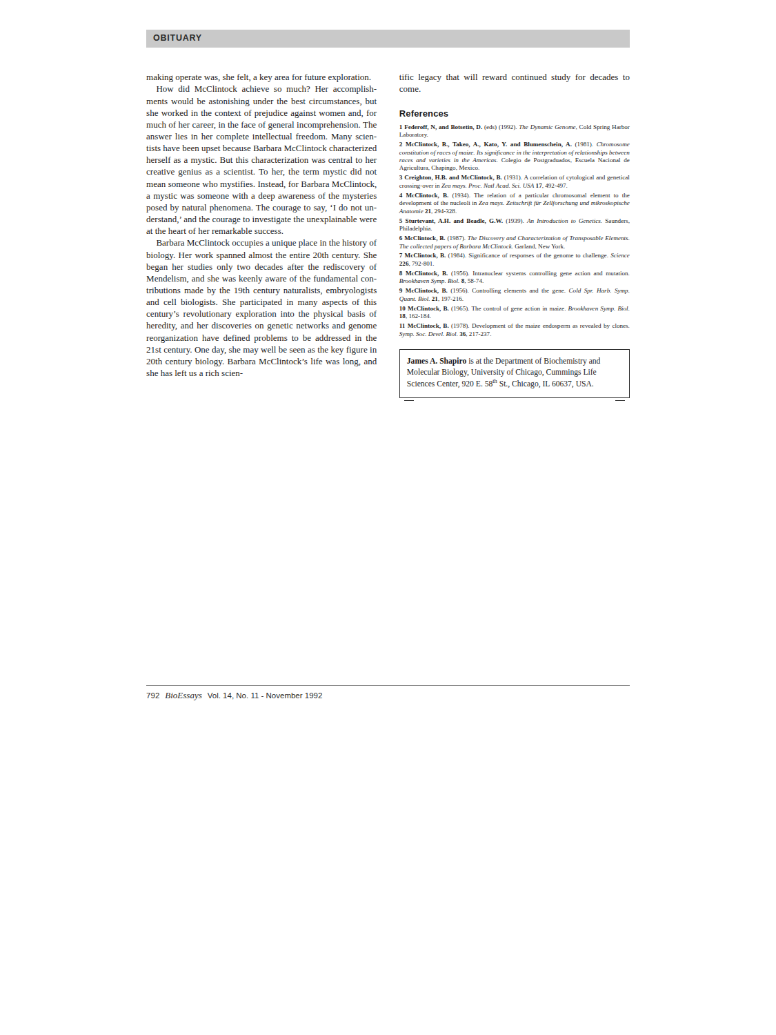OBITUARY
making operate was, she felt, a key area for future exploration.
How did McClintock achieve so much? Her accomplishments would be astonishing under the best circumstances, but she worked in the context of prejudice against women and, for much of her career, in the face of general incomprehension. The answer lies in her complete intellectual freedom. Many scientists have been upset because Barbara McClintock characterized herself as a mystic. But this characterization was central to her creative genius as a scientist. To her, the term mystic did not mean someone who mystifies. Instead, for Barbara McClintock, a mystic was someone with a deep awareness of the mysteries posed by natural phenomena. The courage to say, ‘I do not understand,’ and the courage to investigate the unexplainable were at the heart of her remarkable success.
Barbara McClintock occupies a unique place in the history of biology. Her work spanned almost the entire 20th century. She began her studies only two decades after the rediscovery of Mendelism, and she was keenly aware of the fundamental contributions made by the 19th century naturalists, embryologists and cell biologists. She participated in many aspects of this century’s revolutionary exploration into the physical basis of heredity, and her discoveries on genetic networks and genome reorganization have defined problems to be addressed in the 21st century. One day, she may well be seen as the key figure in 20th century biology. Barbara McClintock’s life was long, and she has left us a rich scien-
tific legacy that will reward continued study for decades to come.
References
1 Federoff, N, and Botsetin, D. (eds) (1992). The Dynamic Genome, Cold Spring Harbor Laboratory.
2 McClintock, B., Takeo, A., Kato, Y. and Blumenschein, A. (1981). Chromosome constitution of races of maize. Its significance in the interpretation of relationships between races and varieties in the Americas. Colegio de Postgraduados, Escuela Nacional de Agricultura, Chapingo, Mexico.
3 Creighton, H.B. and McClintock, B. (1931). A correlation of cytological and genetical crossing-over in Zea mays. Proc. Natl Acad. Sci. USA 17, 492-497.
4 McClintock, B. (1934). The relation of a particular chromosomal element to the development of the nucleoli in Zea mays. Zeitschrift für Zellforschung und mikroskopische Anatomie 21, 294-328.
5 Sturtevant, A.H. and Beadle, G.W. (1939). An Introduction to Genetics. Saunders, Philadelphia.
6 McClintock, B. (1987). The Discovery and Characterization of Transposable Elements. The collected papers of Barbara McClintock. Garland, New York.
7 McClintock, B. (1984). Significance of responses of the genome to challenge. Science 226, 792-801.
8 McClintock, B. (1956). Intranuclear systems controlling gene action and mutation. Brookhaven Symp. Biol. 8, 58-74.
9 McClintock, B. (1956). Controlling elements and the gene. Cold Spr. Harb. Symp. Quant. Biol. 21, 197-216.
10 McClintock, B. (1965). The control of gene action in maize. Brookhaven Symp. Biol. 18, 162-184.
11 McClintock, B. (1978). Development of the maize endosperm as revealed by clones. Symp. Soc. Devel. Biol. 36, 217-237.
James A. Shapiro is at the Department of Biochemistry and Molecular Biology, University of Chicago, Cummings Life Sciences Center, 920 E. 58th St., Chicago, IL 60637, USA.
792 BioEssays Vol. 14, No. 11 - November 1992